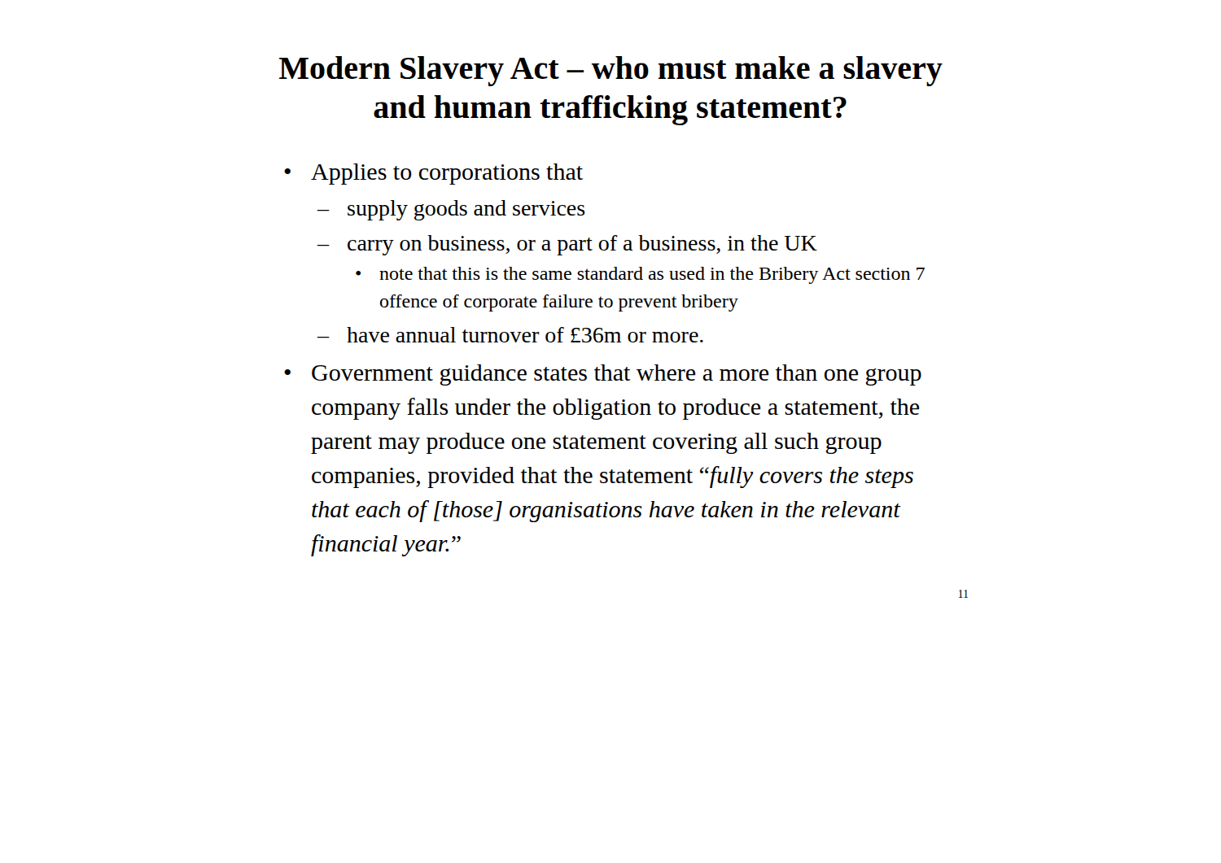Modern Slavery Act – who must make a slavery and human trafficking statement?
Applies to corporations that
supply goods and services
carry on business, or a part of a business, in the UK
note that this is the same standard as used in the Bribery Act section 7 offence of corporate failure to prevent bribery
have annual turnover of £36m or more.
Government guidance states that where a more than one group company falls under the obligation to produce a statement, the parent may produce one statement covering all such group companies, provided that the statement “fully covers the steps that each of [those] organisations have taken in the relevant financial year.”
11